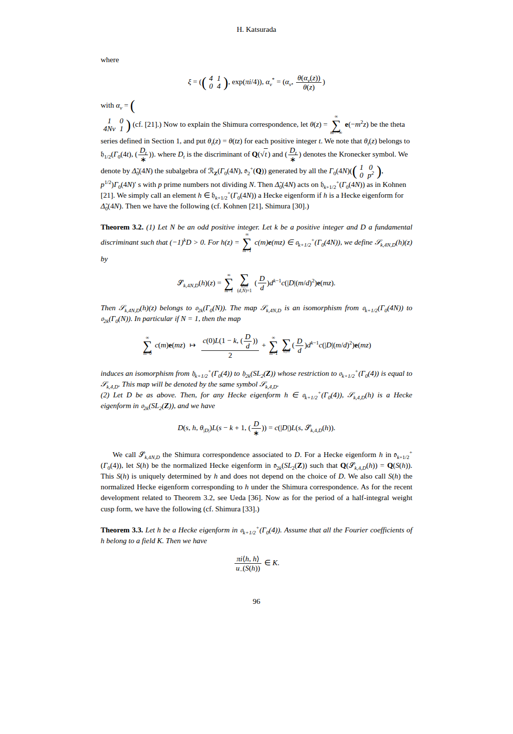H. Katsurada
where
ξ = ((
| 4 | 1 |
| 0 | 4 |
), exp(πi/4)), αν* = (αν, θ(αν(z)) θ(z))
with αν = (
| 1 | 0 |
| 4 Nν | 1 |
) (cf. [21].) Now to explain the Shimura correspondence, let θ(z) = ∞∑m=−∞ e(−m2z) be the theta series defined in Section 1, and put θt(z) = θ(tz) for each positive integer t. We note that θt(z) belongs to 𝔥1/2(Γ0(4t), (Dt∗)). where Dt is the discriminant of Q(√t) and (Dt∗) denotes the Kronecker symbol. We denote by Δ̃0(4N) the subalgebra of ℛZ(Γ0(4N), 𝔬2+(Q)) generated by all the Γ0(4N)((
| 1 | 0 |
| 0 | p 2 |
), p1/2)Γ0(4N)′ s with p prime numbers not dividing N. Then Δ̃0(4N) acts on 𝔥k+1/2+(Γ0(4N)) as in Kohnen [21]. We simply call an element h ∈ 𝔥k+1/2+(Γ0(4N)) a Hecke eigenform if h is a Hecke eigenform for Δ̃0(4N). Then we have the following (cf. Kohnen [21], Shimura [30].)
Theorem 3.2. (1) Let N be an odd positive integer. Let k be a positive integer and D a fundamental discriminant such that (−1)kD > 0. For h(z) = ∞∑m=1 c(m)e(mz) ∈ 𝔬k+1/2+(Γ0(4N)), we define 𝒮k,4N,D(h)(z) by
𝒮k,4N,D(h)(z) = ∞∑m=1 ∑d|m(d,N)=1 (Dd)dk−1c(|D|(m/d)2)e(mz).
Then 𝒮k,4N,D(h)(z) belongs to 𝔬2k(Γ0(N)). The map 𝒮k,4N,D is an isomorphism from 𝔬k+1/2(Γ0(4N)) to 𝔬2k(Γ0(N)). In particular if N = 1, then the map
∞∑m=0 c(m)e(mz) ↦ c(0)L(1 − k, (Dd)) 2 + ∞∑m=1 ∑d|m(Dd)dk−1c(|D|(m/d)2)e(mz)
induces an isomorphism from 𝔥k+1/2+(Γ0(4)) to 𝔥2k(SL2(Z)) whose restriction to 𝔬k+1/2+(Γ0(4)) is equal to 𝒮k,4,D. This map will be denoted by the same symbol 𝒮k,4,D.
(2) Let D be as above. Then, for any Hecke eigenform h ∈ 𝔬k+1/2+(Γ0(4)), 𝒮k,4,D(h) is a Hecke eigenform in 𝔬2k(SL2(Z)), and we have
D(s, h, θ|D|)L(s − k + 1, (D∗)) = c(|D|)L(s, 𝒮k,4,D(h)).
We call 𝒮k,4N,D the Shimura correspondence associated to D. For a Hecke eigenform h in 𝔬k+1/2+(Γ0(4)), let S(h) be the normalized Hecke eigenform in 𝔬2k(SL2(Z)) such that Q(𝒮k,4,D(h)) = Q(S(h)). This S(h) is uniquely determined by h and does not depend on the choice of D. We also call S(h) the normalized Hecke eigenform corresponding to h under the Shimura correspondence. As for the recent development related to Theorem 3.2, see Ueda [36]. Now as for the period of a half-integral weight cusp form, we have the following (cf. Shimura [33].)
Theorem 3.3. Let h be a Hecke eigenform in 𝔬k+1/2+(Γ0(4)). Assume that all the Fourier coefficients of h belong to a field K. Then we have
πi⟨h, h⟩u−(S(h)) ∈ K.
96